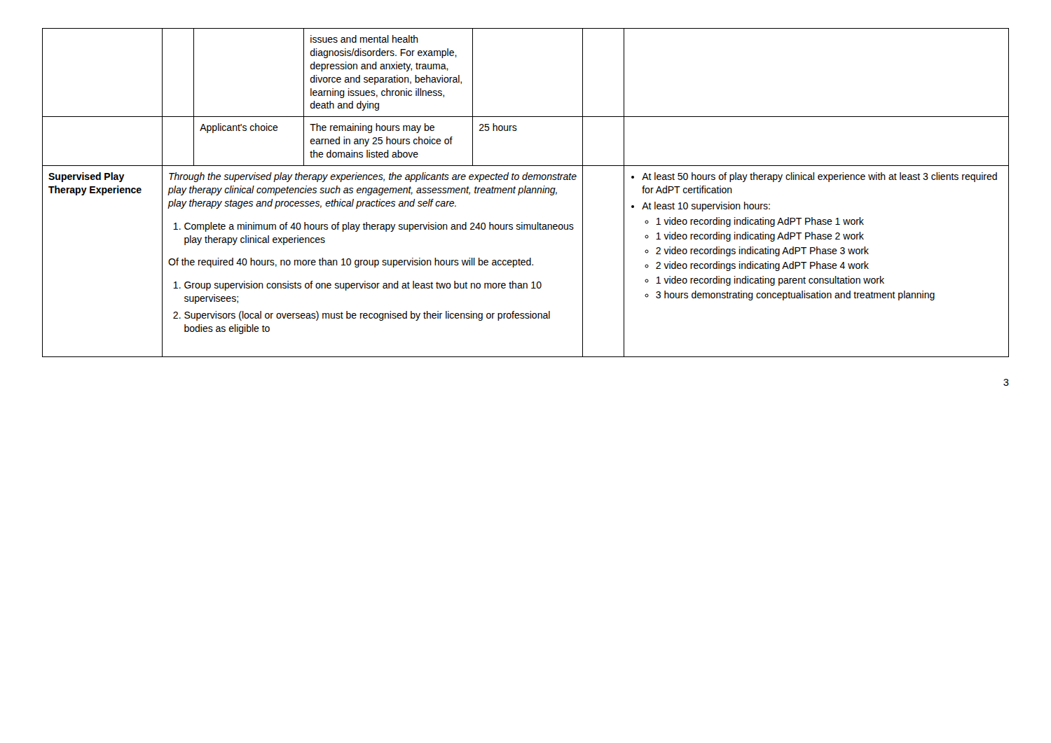| | | | issues and mental health diagnosis/disorders. For example, depression and anxiety, trauma, divorce and separation, behavioral, learning issues, chronic illness, death and dying | | | |
| | | Applicant's choice | The remaining hours may be earned in any 25 hours choice of the domains listed above | 25 hours | | |
| Supervised Play Therapy Experience | Through the supervised play therapy experiences, the applicants are expected to demonstrate play therapy clinical competencies such as engagement, assessment, treatment planning, play therapy stages and processes, ethical practices and self care. Complete a minimum of 40 hours of play therapy supervision and 240 hours simultaneous play therapy clinical experiences Of the required 40 hours, no more than 10 group supervision hours will be accepted. Group supervision consists of one supervisor and at least two but no more than 10 supervisees; Supervisors (local or overseas) must be recognised by their licensing or professional bodies as eligible to | | At least 50 hours of play therapy clinical experience with at least 3 clients required for AdPT certification At least 10 supervision hours: 1 video recording indicating AdPT Phase 1 work 1 video recording indicating AdPT Phase 2 work 2 video recordings indicating AdPT Phase 3 work 2 video recordings indicating AdPT Phase 4 work 1 video recording indicating parent consultation work 3 hours demonstrating conceptualisation and treatment planning |
3